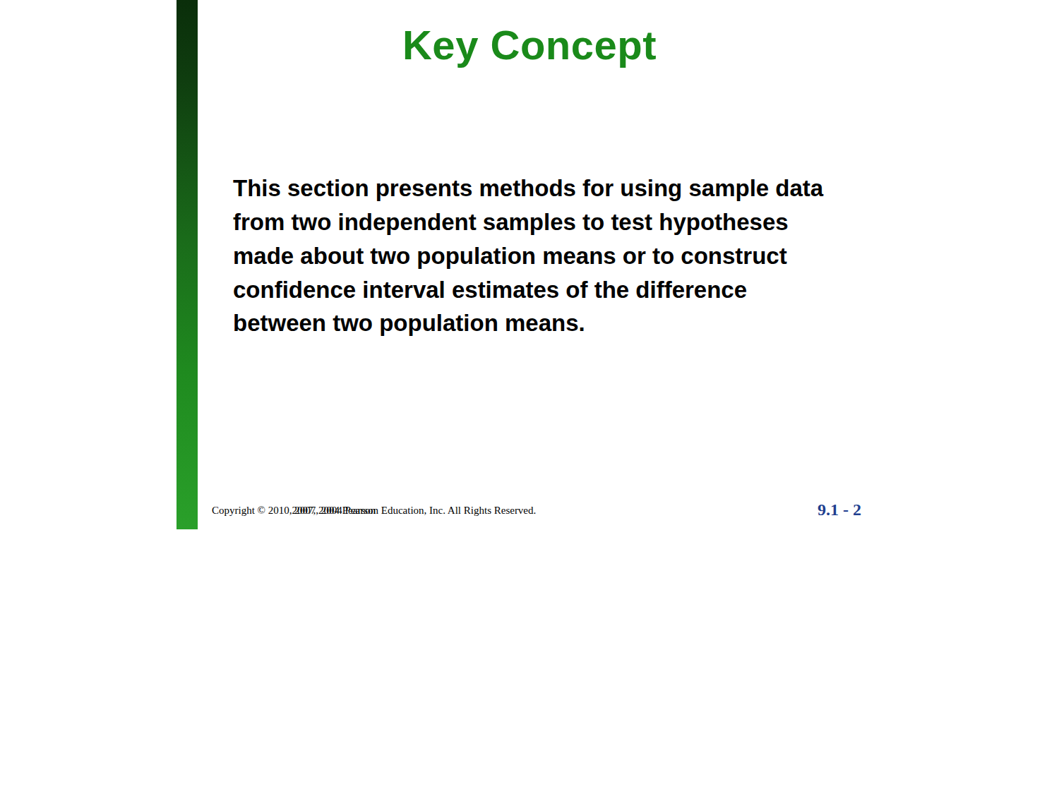Key Concept
This section presents methods for using sample data from two independent samples to test hypotheses made about two population means or to construct confidence interval estimates of the difference between two population means.
Copyright © 2010,2007, 2004 Pearson 2007, 2004 Pearson Education, Inc. All Rights Reserved.
9.1 - 2